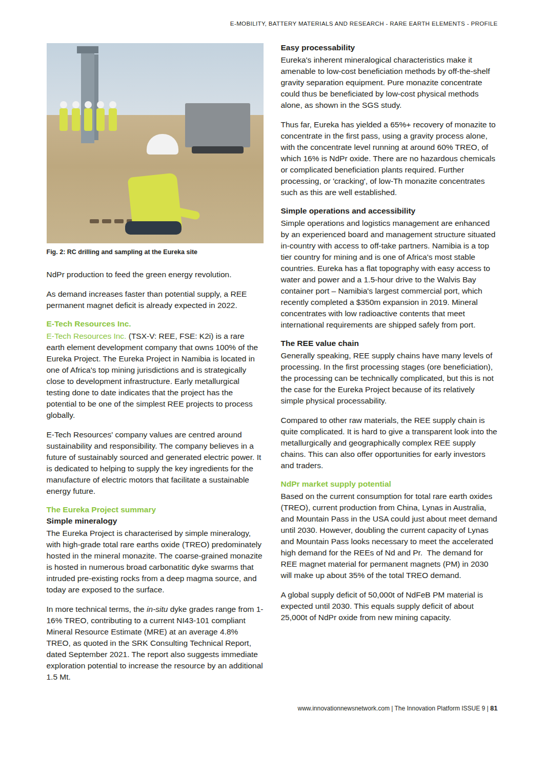E-MOBILITY, BATTERY MATERIALS AND RESEARCH - RARE EARTH ELEMENTS - PROFILE
Fig. 2: RC drilling and sampling at the Eureka site
NdPr production to feed the green energy revolution.
As demand increases faster than potential supply, a REE permanent magnet deficit is already expected in 2022.
E-Tech Resources Inc.
E-Tech Resources Inc. (TSX-V: REE, FSE: K2i) is a rare earth element development company that owns 100% of the Eureka Project. The Eureka Project in Namibia is located in one of Africa's top mining jurisdictions and is strategically close to development infrastructure. Early metallurgical testing done to date indicates that the project has the potential to be one of the simplest REE projects to process globally.
E-Tech Resources' company values are centred around sustainability and responsibility. The company believes in a future of sustainably sourced and generated electric power. It is dedicated to helping to supply the key ingredients for the manufacture of electric motors that facilitate a sustainable energy future.
The Eureka Project summary
Simple mineralogy
The Eureka Project is characterised by simple mineralogy, with high-grade total rare earths oxide (TREO) predominately hosted in the mineral monazite. The coarse-grained monazite is hosted in numerous broad carbonatitic dyke swarms that intruded pre-existing rocks from a deep magma source, and today are exposed to the surface.
In more technical terms, the in-situ dyke grades range from 1-16% TREO, contributing to a current NI43-101 compliant Mineral Resource Estimate (MRE) at an average 4.8% TREO, as quoted in the SRK Consulting Technical Report, dated September 2021. The report also suggests immediate exploration potential to increase the resource by an additional 1.5 Mt.
Easy processability
Eureka's inherent mineralogical characteristics make it amenable to low-cost beneficiation methods by off-the-shelf gravity separation equipment. Pure monazite concentrate could thus be beneficiated by low-cost physical methods alone, as shown in the SGS study.
Thus far, Eureka has yielded a 65%+ recovery of monazite to concentrate in the first pass, using a gravity process alone, with the concentrate level running at around 60% TREO, of which 16% is NdPr oxide. There are no hazardous chemicals or complicated beneficiation plants required. Further processing, or 'cracking', of low-Th monazite concentrates such as this are well established.
Simple operations and accessibility
Simple operations and logistics management are enhanced by an experienced board and management structure situated in-country with access to off-take partners. Namibia is a top tier country for mining and is one of Africa's most stable countries. Eureka has a flat topography with easy access to water and power and a 1.5-hour drive to the Walvis Bay container port – Namibia's largest commercial port, which recently completed a $350m expansion in 2019. Mineral concentrates with low radioactive contents that meet international requirements are shipped safely from port.
The REE value chain
Generally speaking, REE supply chains have many levels of processing. In the first processing stages (ore beneficiation), the processing can be technically complicated, but this is not the case for the Eureka Project because of its relatively simple physical processability.
Compared to other raw materials, the REE supply chain is quite complicated. It is hard to give a transparent look into the metallurgically and geographically complex REE supply chains. This can also offer opportunities for early investors and traders.
NdPr market supply potential
Based on the current consumption for total rare earth oxides (TREO), current production from China, Lynas in Australia, and Mountain Pass in the USA could just about meet demand until 2030. However, doubling the current capacity of Lynas and Mountain Pass looks necessary to meet the accelerated high demand for the REEs of Nd and Pr. The demand for REE magnet material for permanent magnets (PM) in 2030 will make up about 35% of the total TREO demand.
A global supply deficit of 50,000t of NdFeB PM material is expected until 2030. This equals supply deficit of about 25,000t of NdPr oxide from new mining capacity.
www.innovationnewsnetwork.com | The Innovation Platform ISSUE 9 | 81